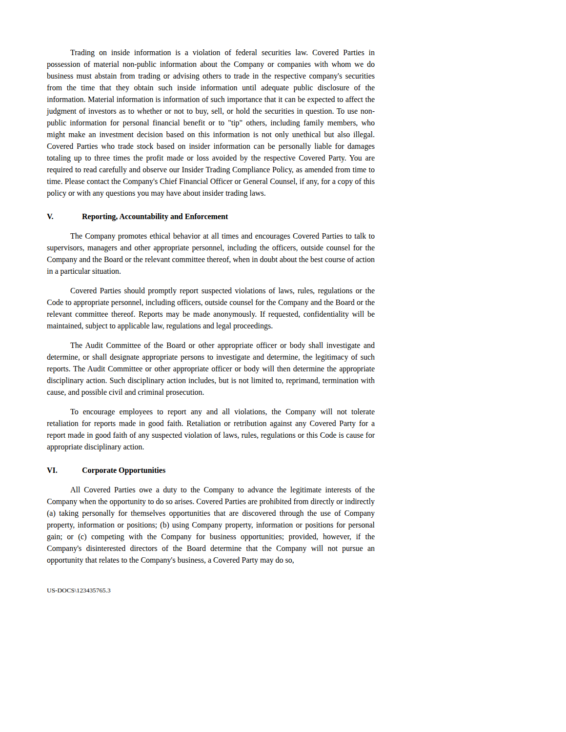Trading on inside information is a violation of federal securities law. Covered Parties in possession of material non-public information about the Company or companies with whom we do business must abstain from trading or advising others to trade in the respective company's securities from the time that they obtain such inside information until adequate public disclosure of the information. Material information is information of such importance that it can be expected to affect the judgment of investors as to whether or not to buy, sell, or hold the securities in question. To use non-public information for personal financial benefit or to "tip" others, including family members, who might make an investment decision based on this information is not only unethical but also illegal. Covered Parties who trade stock based on insider information can be personally liable for damages totaling up to three times the profit made or loss avoided by the respective Covered Party. You are required to read carefully and observe our Insider Trading Compliance Policy, as amended from time to time. Please contact the Company's Chief Financial Officer or General Counsel, if any, for a copy of this policy or with any questions you may have about insider trading laws.
V. Reporting, Accountability and Enforcement
The Company promotes ethical behavior at all times and encourages Covered Parties to talk to supervisors, managers and other appropriate personnel, including the officers, outside counsel for the Company and the Board or the relevant committee thereof, when in doubt about the best course of action in a particular situation.
Covered Parties should promptly report suspected violations of laws, rules, regulations or the Code to appropriate personnel, including officers, outside counsel for the Company and the Board or the relevant committee thereof. Reports may be made anonymously. If requested, confidentiality will be maintained, subject to applicable law, regulations and legal proceedings.
The Audit Committee of the Board or other appropriate officer or body shall investigate and determine, or shall designate appropriate persons to investigate and determine, the legitimacy of such reports. The Audit Committee or other appropriate officer or body will then determine the appropriate disciplinary action. Such disciplinary action includes, but is not limited to, reprimand, termination with cause, and possible civil and criminal prosecution.
To encourage employees to report any and all violations, the Company will not tolerate retaliation for reports made in good faith. Retaliation or retribution against any Covered Party for a report made in good faith of any suspected violation of laws, rules, regulations or this Code is cause for appropriate disciplinary action.
VI. Corporate Opportunities
All Covered Parties owe a duty to the Company to advance the legitimate interests of the Company when the opportunity to do so arises. Covered Parties are prohibited from directly or indirectly (a) taking personally for themselves opportunities that are discovered through the use of Company property, information or positions; (b) using Company property, information or positions for personal gain; or (c) competing with the Company for business opportunities; provided, however, if the Company's disinterested directors of the Board determine that the Company will not pursue an opportunity that relates to the Company's business, a Covered Party may do so,
US-DOCS\123435765.3